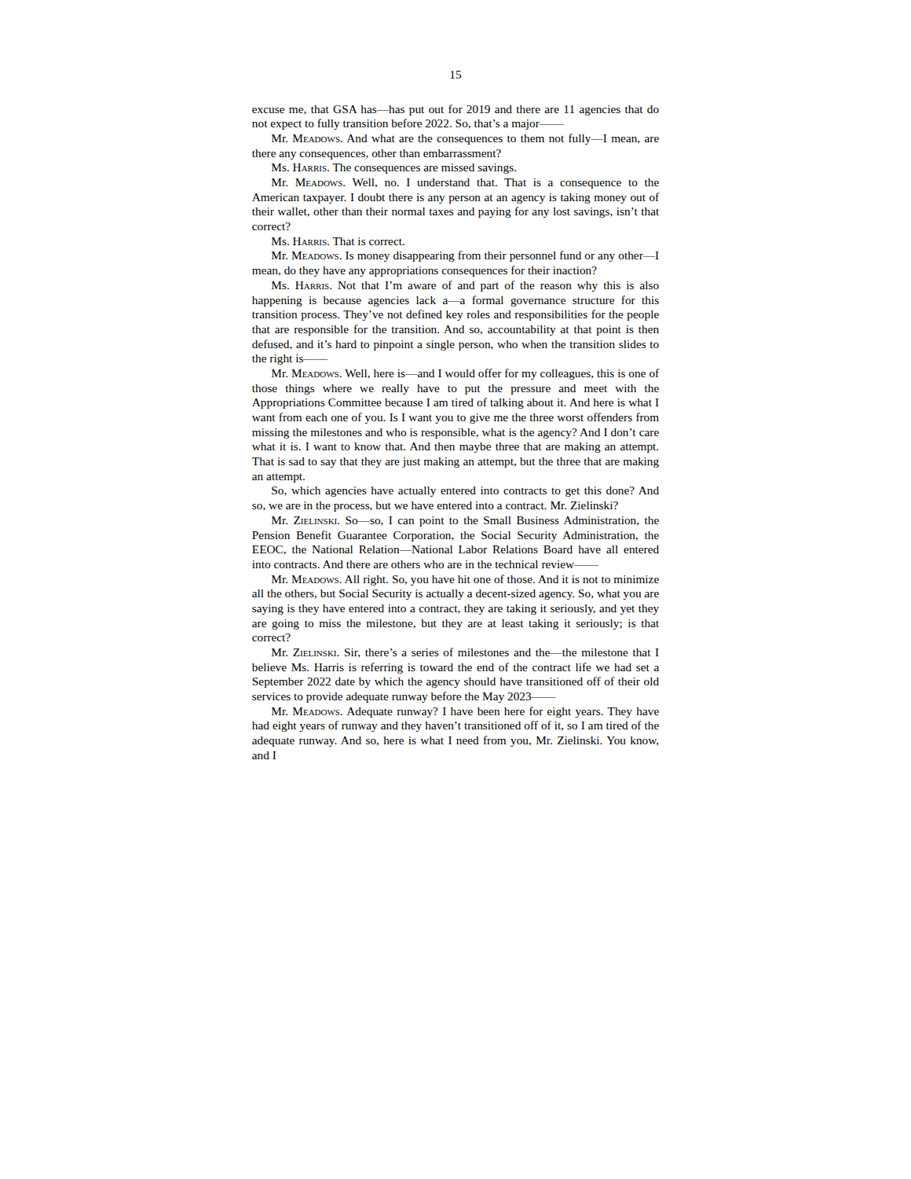15
excuse me, that GSA has—has put out for 2019 and there are 11 agencies that do not expect to fully transition before 2022. So, that’s a major——
Mr. Meadows. And what are the consequences to them not fully—I mean, are there any consequences, other than embarrassment?
Ms. Harris. The consequences are missed savings.
Mr. Meadows. Well, no. I understand that. That is a consequence to the American taxpayer. I doubt there is any person at an agency is taking money out of their wallet, other than their normal taxes and paying for any lost savings, isn’t that correct?
Ms. Harris. That is correct.
Mr. Meadows. Is money disappearing from their personnel fund or any other—I mean, do they have any appropriations consequences for their inaction?
Ms. Harris. Not that I’m aware of and part of the reason why this is also happening is because agencies lack a—a formal governance structure for this transition process. They’ve not defined key roles and responsibilities for the people that are responsible for the transition. And so, accountability at that point is then defused, and it’s hard to pinpoint a single person, who when the transition slides to the right is——
Mr. Meadows. Well, here is—and I would offer for my colleagues, this is one of those things where we really have to put the pressure and meet with the Appropriations Committee because I am tired of talking about it. And here is what I want from each one of you. Is I want you to give me the three worst offenders from missing the milestones and who is responsible, what is the agency? And I don’t care what it is. I want to know that. And then maybe three that are making an attempt. That is sad to say that they are just making an attempt, but the three that are making an attempt.
So, which agencies have actually entered into contracts to get this done? And so, we are in the process, but we have entered into a contract. Mr. Zielinski?
Mr. Zielinski. So—so, I can point to the Small Business Administration, the Pension Benefit Guarantee Corporation, the Social Security Administration, the EEOC, the National Relation—National Labor Relations Board have all entered into contracts. And there are others who are in the technical review——
Mr. Meadows. All right. So, you have hit one of those. And it is not to minimize all the others, but Social Security is actually a decent-sized agency. So, what you are saying is they have entered into a contract, they are taking it seriously, and yet they are going to miss the milestone, but they are at least taking it seriously; is that correct?
Mr. Zielinski. Sir, there’s a series of milestones and the—the milestone that I believe Ms. Harris is referring is toward the end of the contract life we had set a September 2022 date by which the agency should have transitioned off of their old services to provide adequate runway before the May 2023——
Mr. Meadows. Adequate runway? I have been here for eight years. They have had eight years of runway and they haven’t transitioned off of it, so I am tired of the adequate runway. And so, here is what I need from you, Mr. Zielinski. You know, and I